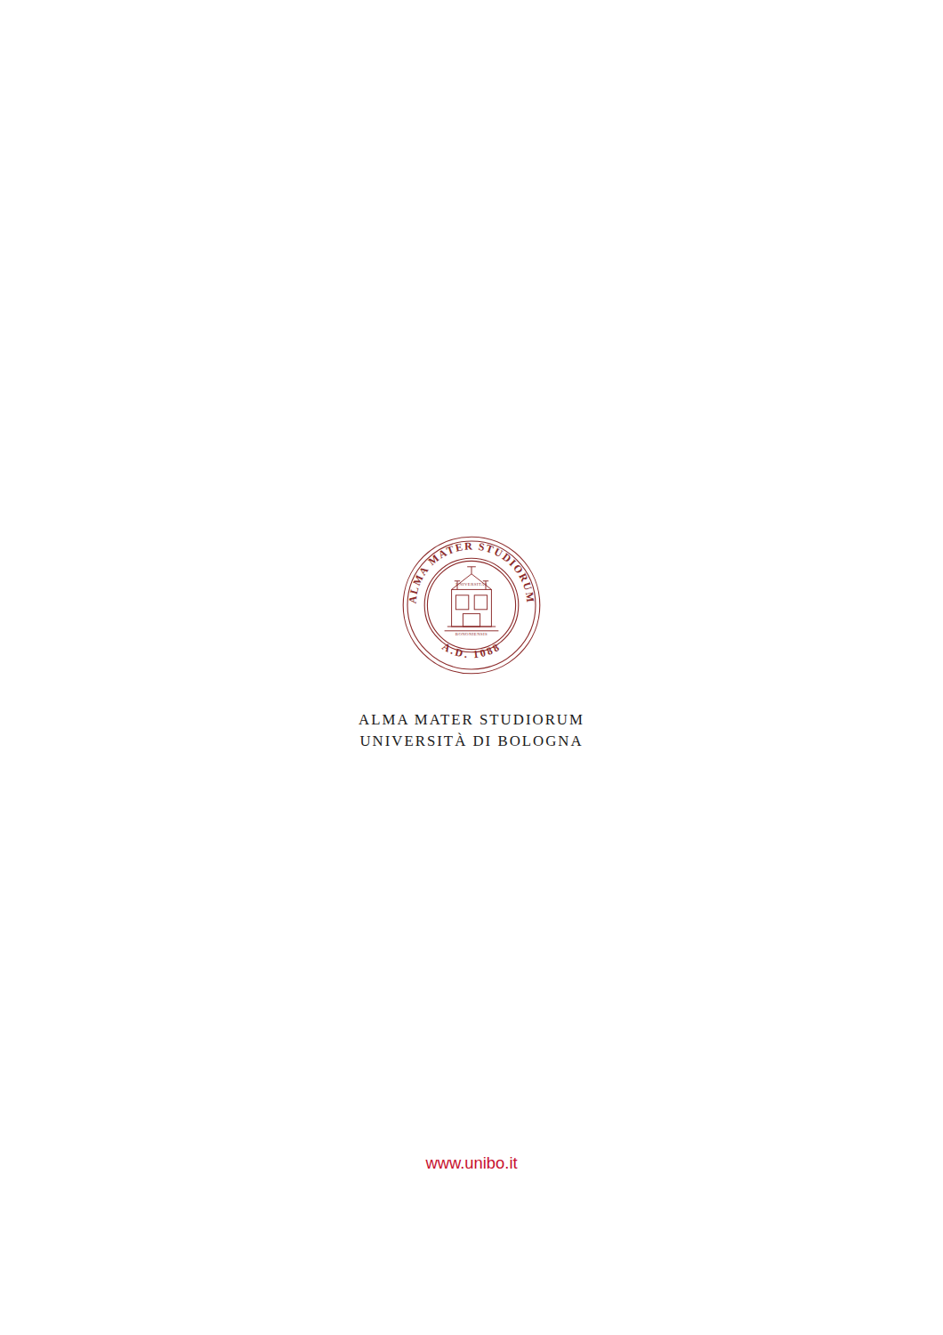ALMA MATER STUDIORUM A.D. 1088 UNIVERSITAS BONONIENSIS
ALMA MATER STUDIORUM UNIVERSITÀ DI BOLOGNA
www.unibo.it